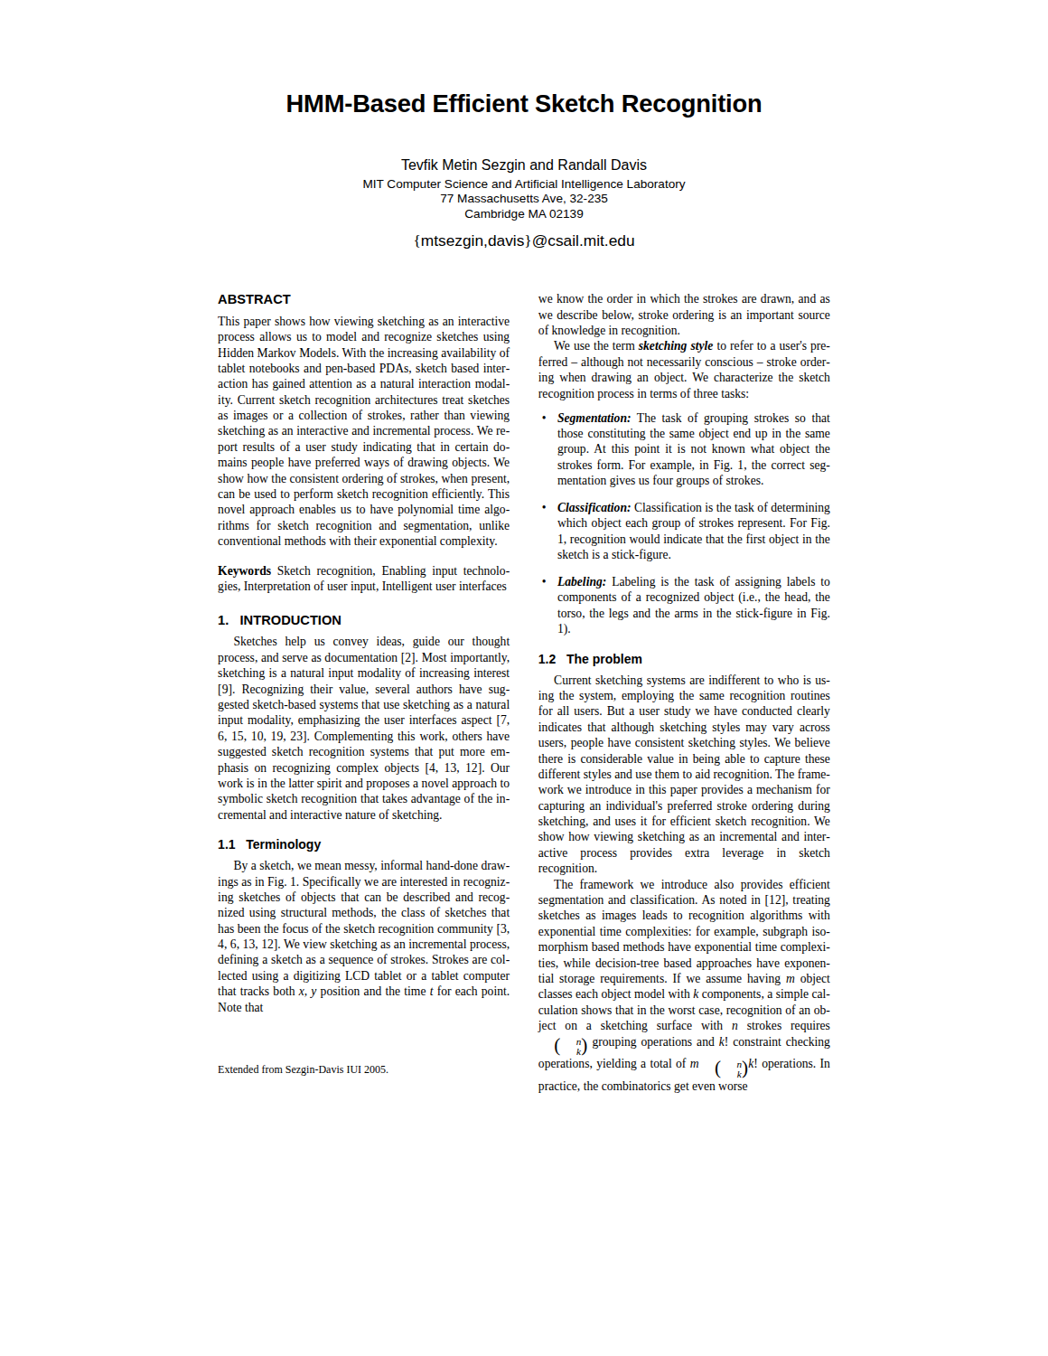HMM-Based Efficient Sketch Recognition
Tevfik Metin Sezgin and Randall Davis
MIT Computer Science and Artificial Intelligence Laboratory
77 Massachusetts Ave, 32-235
Cambridge MA 02139
{mtsezgin,davis}@csail.mit.edu
ABSTRACT
This paper shows how viewing sketching as an interactive process allows us to model and recognize sketches using Hidden Markov Models. With the increasing availability of tablet notebooks and pen-based PDAs, sketch based interaction has gained attention as a natural interaction modality. Current sketch recognition architectures treat sketches as images or a collection of strokes, rather than viewing sketching as an interactive and incremental process. We report results of a user study indicating that in certain domains people have preferred ways of drawing objects. We show how the consistent ordering of strokes, when present, can be used to perform sketch recognition efficiently. This novel approach enables us to have polynomial time algorithms for sketch recognition and segmentation, unlike conventional methods with their exponential complexity.
Keywords Sketch recognition, Enabling input technologies, Interpretation of user input, Intelligent user interfaces
1. INTRODUCTION
Sketches help us convey ideas, guide our thought process, and serve as documentation [2]. Most importantly, sketching is a natural input modality of increasing interest [9]. Recognizing their value, several authors have suggested sketch-based systems that use sketching as a natural input modality, emphasizing the user interfaces aspect [7, 6, 15, 10, 19, 23]. Complementing this work, others have suggested sketch recognition systems that put more emphasis on recognizing complex objects [4, 13, 12]. Our work is in the latter spirit and proposes a novel approach to symbolic sketch recognition that takes advantage of the incremental and interactive nature of sketching.
1.1 Terminology
By a sketch, we mean messy, informal hand-done drawings as in Fig. 1. Specifically we are interested in recognizing sketches of objects that can be described and recognized using structural methods, the class of sketches that has been the focus of the sketch recognition community [3, 4, 6, 13, 12]. We view sketching as an incremental process, defining a sketch as a sequence of strokes. Strokes are collected using a digitizing LCD tablet or a tablet computer that tracks both x, y position and the time t for each point. Note that
Extended from Sezgin-Davis IUI 2005.
we know the order in which the strokes are drawn, and as we describe below, stroke ordering is an important source of knowledge in recognition.
We use the term sketching style to refer to a user's preferred – although not necessarily conscious – stroke ordering when drawing an object. We characterize the sketch recognition process in terms of three tasks:
Segmentation: The task of grouping strokes so that those constituting the same object end up in the same group. At this point it is not known what object the strokes form. For example, in Fig. 1, the correct segmentation gives us four groups of strokes.
Classification: Classification is the task of determining which object each group of strokes represent. For Fig. 1, recognition would indicate that the first object in the sketch is a stick-figure.
Labeling: Labeling is the task of assigning labels to components of a recognized object (i.e., the head, the torso, the legs and the arms in the stick-figure in Fig. 1).
1.2 The problem
Current sketching systems are indifferent to who is using the system, employing the same recognition routines for all users. But a user study we have conducted clearly indicates that although sketching styles may vary across users, people have consistent sketching styles. We believe there is considerable value in being able to capture these different styles and use them to aid recognition. The framework we introduce in this paper provides a mechanism for capturing an individual's preferred stroke ordering during sketching, and uses it for efficient sketch recognition. We show how viewing sketching as an incremental and interactive process provides extra leverage in sketch recognition.
The framework we introduce also provides efficient segmentation and classification. As noted in [12], treating sketches as images leads to recognition algorithms with exponential time complexities: for example, subgraph isomorphism based methods have exponential time complexities, while decision-tree based approaches have exponential storage requirements. If we assume having m object classes each object model with k components, a simple calculation shows that in the worst case, recognition of an object on a sketching surface with n strokes requires (nk) grouping operations and k! constraint checking operations, yielding a total of m(nk) k! operations. In practice, the combinatorics get even worse